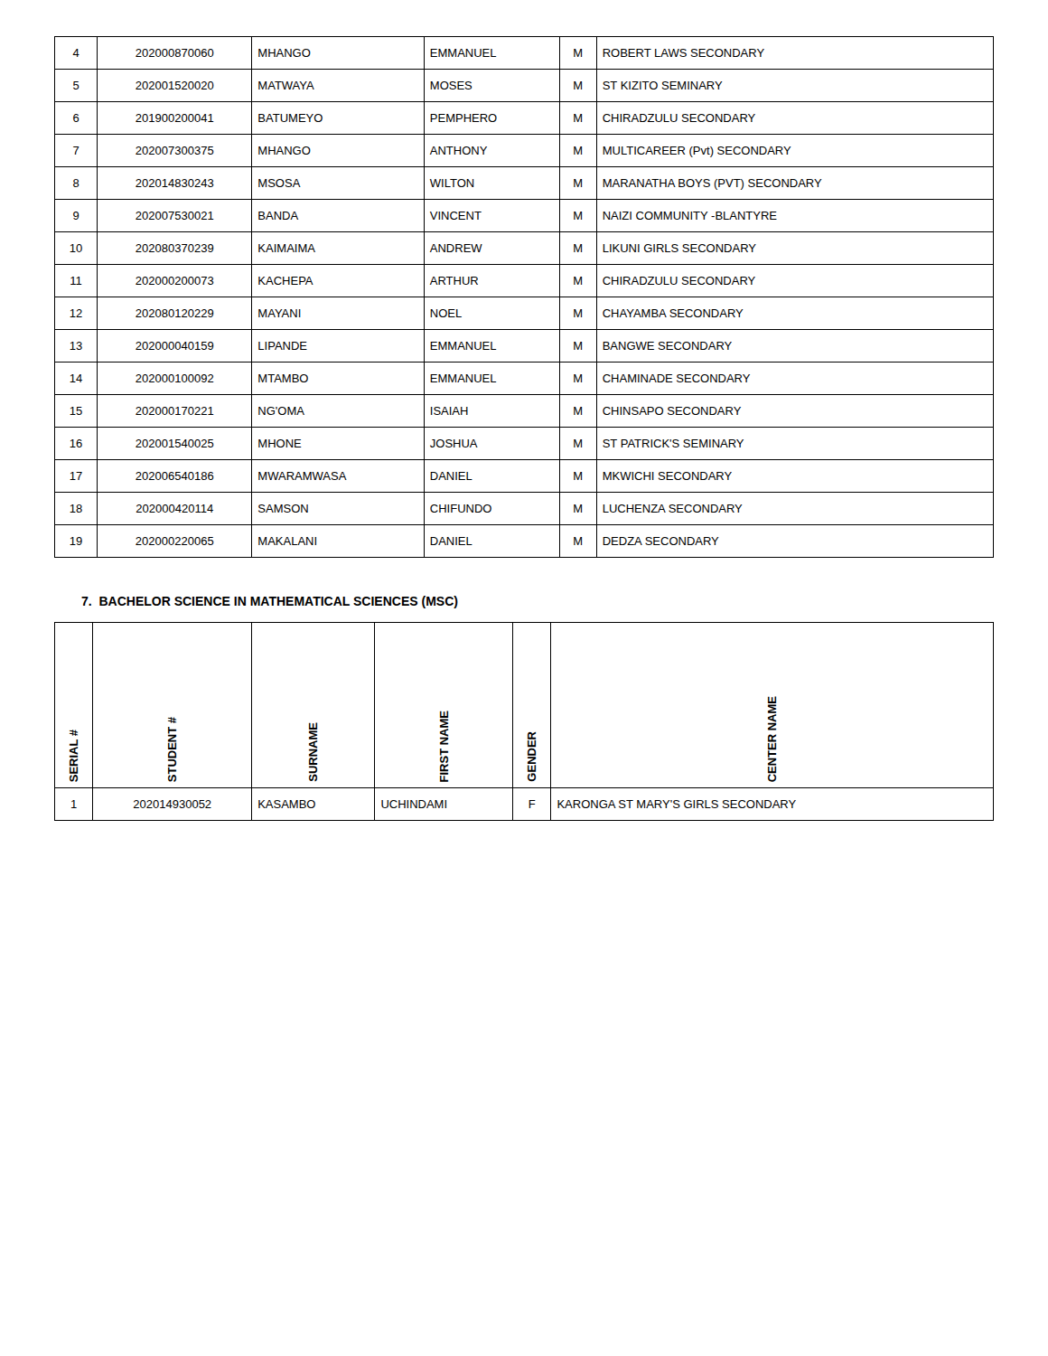| 4 | 202000870060 | MHANGO | EMMANUEL | M | ROBERT LAWS SECONDARY |
| 5 | 202001520020 | MATWAYA | MOSES | M | ST KIZITO SEMINARY |
| 6 | 201900200041 | BATUMEYO | PEMPHERO | M | CHIRADZULU SECONDARY |
| 7 | 202007300375 | MHANGO | ANTHONY | M | MULTICAREER (Pvt) SECONDARY |
| 8 | 202014830243 | MSOSA | WILTON | M | MARANATHA BOYS (PVT) SECONDARY |
| 9 | 202007530021 | BANDA | VINCENT | M | NAIZI COMMUNITY -BLANTYRE |
| 10 | 202080370239 | KAIMAIMA | ANDREW | M | LIKUNI GIRLS SECONDARY |
| 11 | 202000200073 | KACHEPA | ARTHUR | M | CHIRADZULU SECONDARY |
| 12 | 202080120229 | MAYANI | NOEL | M | CHAYAMBA SECONDARY |
| 13 | 202000040159 | LIPANDE | EMMANUEL | M | BANGWE SECONDARY |
| 14 | 202000100092 | MTAMBO | EMMANUEL | M | CHAMINADE SECONDARY |
| 15 | 202000170221 | NG'OMA | ISAIAH | M | CHINSAPO SECONDARY |
| 16 | 202001540025 | MHONE | JOSHUA | M | ST PATRICK'S SEMINARY |
| 17 | 202006540186 | MWARAMWASA | DANIEL | M | MKWICHI SECONDARY |
| 18 | 202000420114 | SAMSON | CHIFUNDO | M | LUCHENZA SECONDARY |
| 19 | 202000220065 | MAKALANI | DANIEL | M | DEDZA SECONDARY |
7. BACHELOR SCIENCE IN MATHEMATICAL SCIENCES (MSC)
| SERIAL # | STUDENT # | SURNAME | FIRST NAME | GENDER | CENTER NAME |
| --- | --- | --- | --- | --- | --- |
| 1 | 202014930052 | KASAMBO | UCHINDAMI | F | KARONGA ST MARY'S GIRLS SECONDARY |